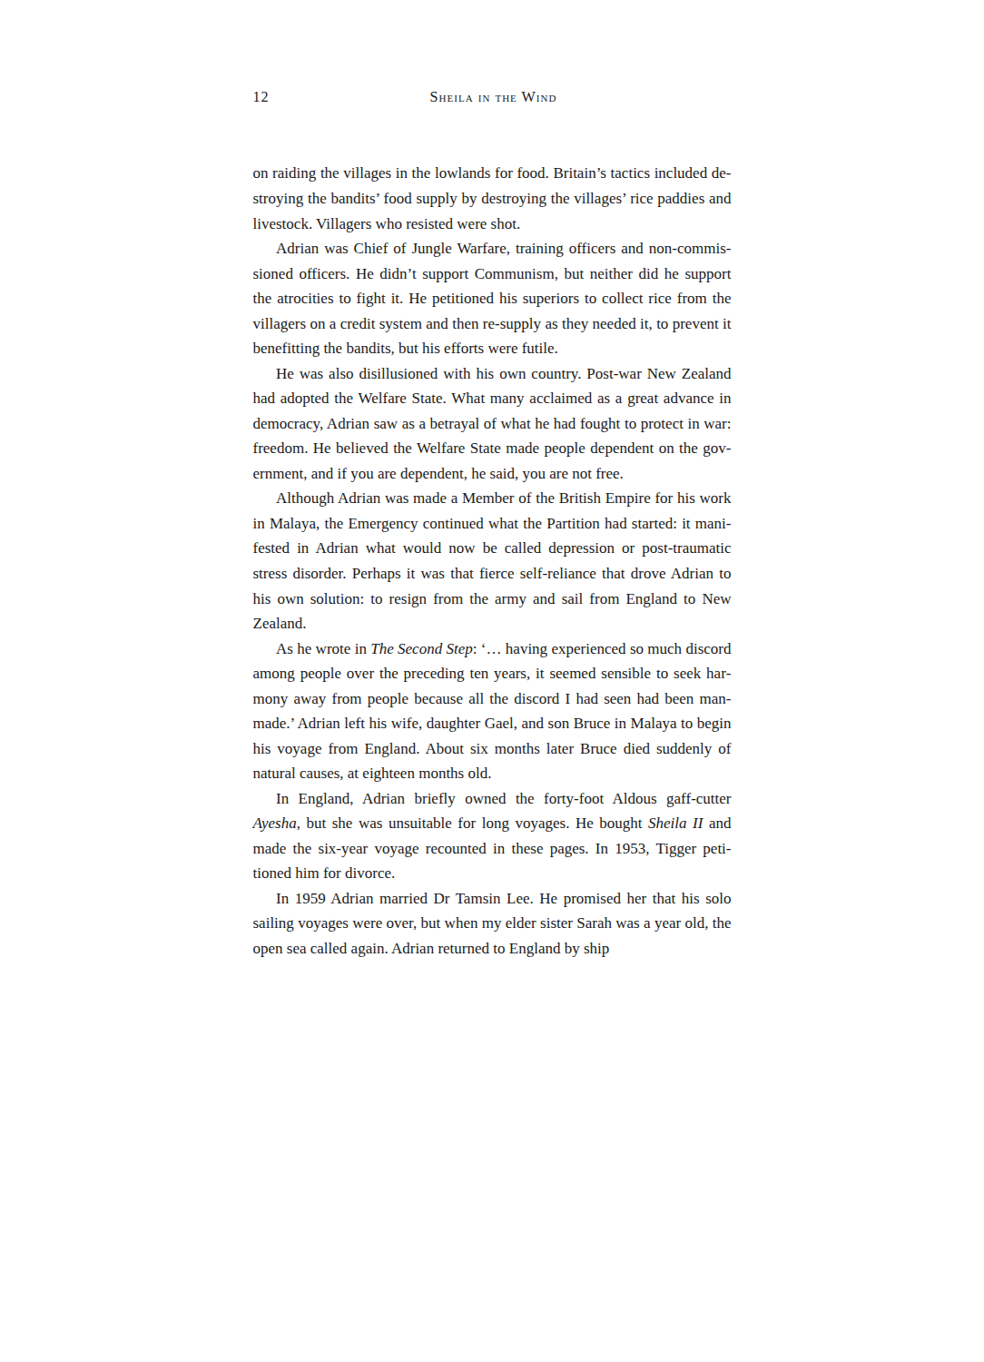12 Sheila in the Wind
on raiding the villages in the lowlands for food. Britain’s tactics included destroying the bandits’ food supply by destroying the villages’ rice paddies and livestock. Villagers who resisted were shot.
Adrian was Chief of Jungle Warfare, training officers and non-commissioned officers. He didn’t support Communism, but neither did he support the atrocities to fight it. He petitioned his superiors to collect rice from the villagers on a credit system and then re-supply as they needed it, to prevent it benefitting the bandits, but his efforts were futile.
He was also disillusioned with his own country. Post-war New Zealand had adopted the Welfare State. What many acclaimed as a great advance in democracy, Adrian saw as a betrayal of what he had fought to protect in war: freedom. He believed the Welfare State made people dependent on the government, and if you are dependent, he said, you are not free.
Although Adrian was made a Member of the British Empire for his work in Malaya, the Emergency continued what the Partition had started: it manifested in Adrian what would now be called depression or post-traumatic stress disorder. Perhaps it was that fierce self-reliance that drove Adrian to his own solution: to resign from the army and sail from England to New Zealand.
As he wrote in The Second Step: ‘… having experienced so much discord among people over the preceding ten years, it seemed sensible to seek harmony away from people because all the discord I had seen had been man-made.’ Adrian left his wife, daughter Gael, and son Bruce in Malaya to begin his voyage from England. About six months later Bruce died suddenly of natural causes, at eighteen months old.
In England, Adrian briefly owned the forty-foot Aldous gaff-cutter Ayesha, but she was unsuitable for long voyages. He bought Sheila II and made the six-year voyage recounted in these pages. In 1953, Tigger petitioned him for divorce.
In 1959 Adrian married Dr Tamsin Lee. He promised her that his solo sailing voyages were over, but when my elder sister Sarah was a year old, the open sea called again. Adrian returned to England by ship